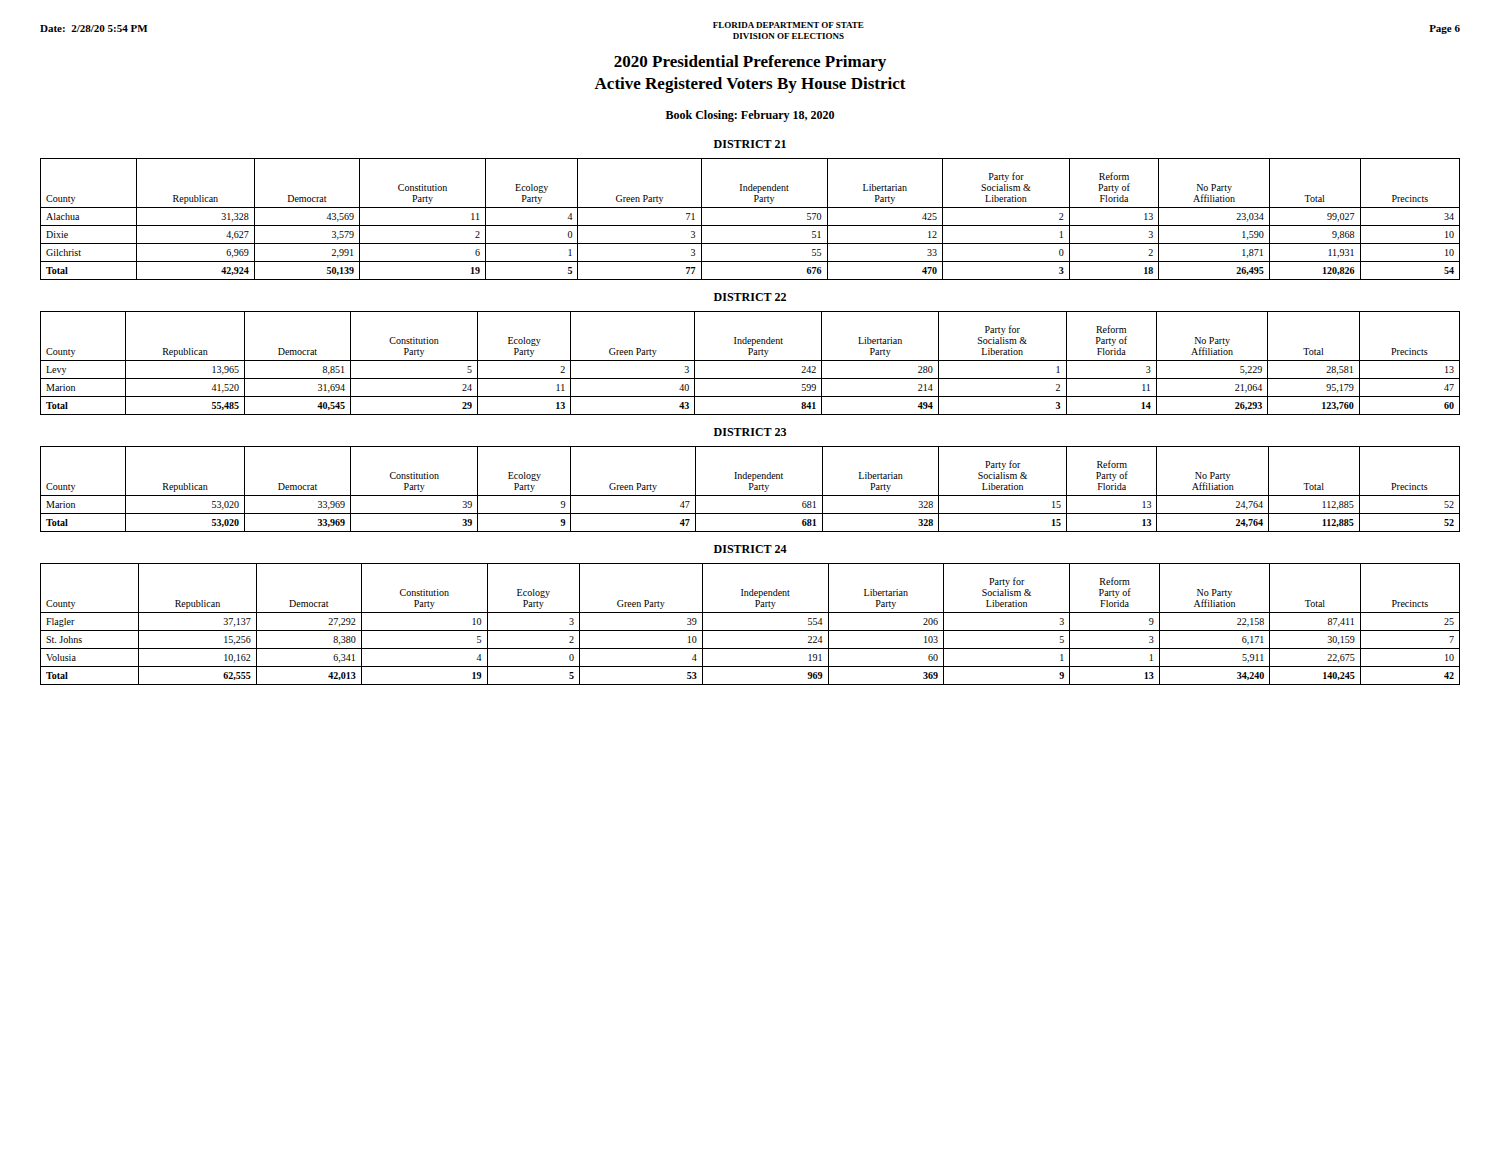Date: 2/28/20 5:54 PM
FLORIDA DEPARTMENT OF STATE
DIVISION OF ELECTIONS
Page 6
2020 Presidential Preference Primary
Active Registered Voters By House District
Book Closing: February 18, 2020
DISTRICT 21
| County | Republican | Democrat | Constitution Party | Ecology Party | Green Party | Independent Party | Libertarian Party | Party for Socialism & Liberation | Reform Party of Florida | No Party Affiliation | Total | Precincts |
| --- | --- | --- | --- | --- | --- | --- | --- | --- | --- | --- | --- | --- |
| Alachua | 31,328 | 43,569 | 11 | 4 | 71 | 570 | 425 | 2 | 13 | 23,034 | 99,027 | 34 |
| Dixie | 4,627 | 3,579 | 2 | 0 | 3 | 51 | 12 | 1 | 3 | 1,590 | 9,868 | 10 |
| Gilchrist | 6,969 | 2,991 | 6 | 1 | 3 | 55 | 33 | 0 | 2 | 1,871 | 11,931 | 10 |
| Total | 42,924 | 50,139 | 19 | 5 | 77 | 676 | 470 | 3 | 18 | 26,495 | 120,826 | 54 |
DISTRICT 22
| County | Republican | Democrat | Constitution Party | Ecology Party | Green Party | Independent Party | Libertarian Party | Party for Socialism & Liberation | Reform Party of Florida | No Party Affiliation | Total | Precincts |
| --- | --- | --- | --- | --- | --- | --- | --- | --- | --- | --- | --- | --- |
| Levy | 13,965 | 8,851 | 5 | 2 | 3 | 242 | 280 | 1 | 3 | 5,229 | 28,581 | 13 |
| Marion | 41,520 | 31,694 | 24 | 11 | 40 | 599 | 214 | 2 | 11 | 21,064 | 95,179 | 47 |
| Total | 55,485 | 40,545 | 29 | 13 | 43 | 841 | 494 | 3 | 14 | 26,293 | 123,760 | 60 |
DISTRICT 23
| County | Republican | Democrat | Constitution Party | Ecology Party | Green Party | Independent Party | Libertarian Party | Party for Socialism & Liberation | Reform Party of Florida | No Party Affiliation | Total | Precincts |
| --- | --- | --- | --- | --- | --- | --- | --- | --- | --- | --- | --- | --- |
| Marion | 53,020 | 33,969 | 39 | 9 | 47 | 681 | 328 | 15 | 13 | 24,764 | 112,885 | 52 |
| Total | 53,020 | 33,969 | 39 | 9 | 47 | 681 | 328 | 15 | 13 | 24,764 | 112,885 | 52 |
DISTRICT 24
| County | Republican | Democrat | Constitution Party | Ecology Party | Green Party | Independent Party | Libertarian Party | Party for Socialism & Liberation | Reform Party of Florida | No Party Affiliation | Total | Precincts |
| --- | --- | --- | --- | --- | --- | --- | --- | --- | --- | --- | --- | --- |
| Flagler | 37,137 | 27,292 | 10 | 3 | 39 | 554 | 206 | 3 | 9 | 22,158 | 87,411 | 25 |
| St. Johns | 15,256 | 8,380 | 5 | 2 | 10 | 224 | 103 | 5 | 3 | 6,171 | 30,159 | 7 |
| Volusia | 10,162 | 6,341 | 4 | 0 | 4 | 191 | 60 | 1 | 1 | 5,911 | 22,675 | 10 |
| Total | 62,555 | 42,013 | 19 | 5 | 53 | 969 | 369 | 9 | 13 | 34,240 | 140,245 | 42 |